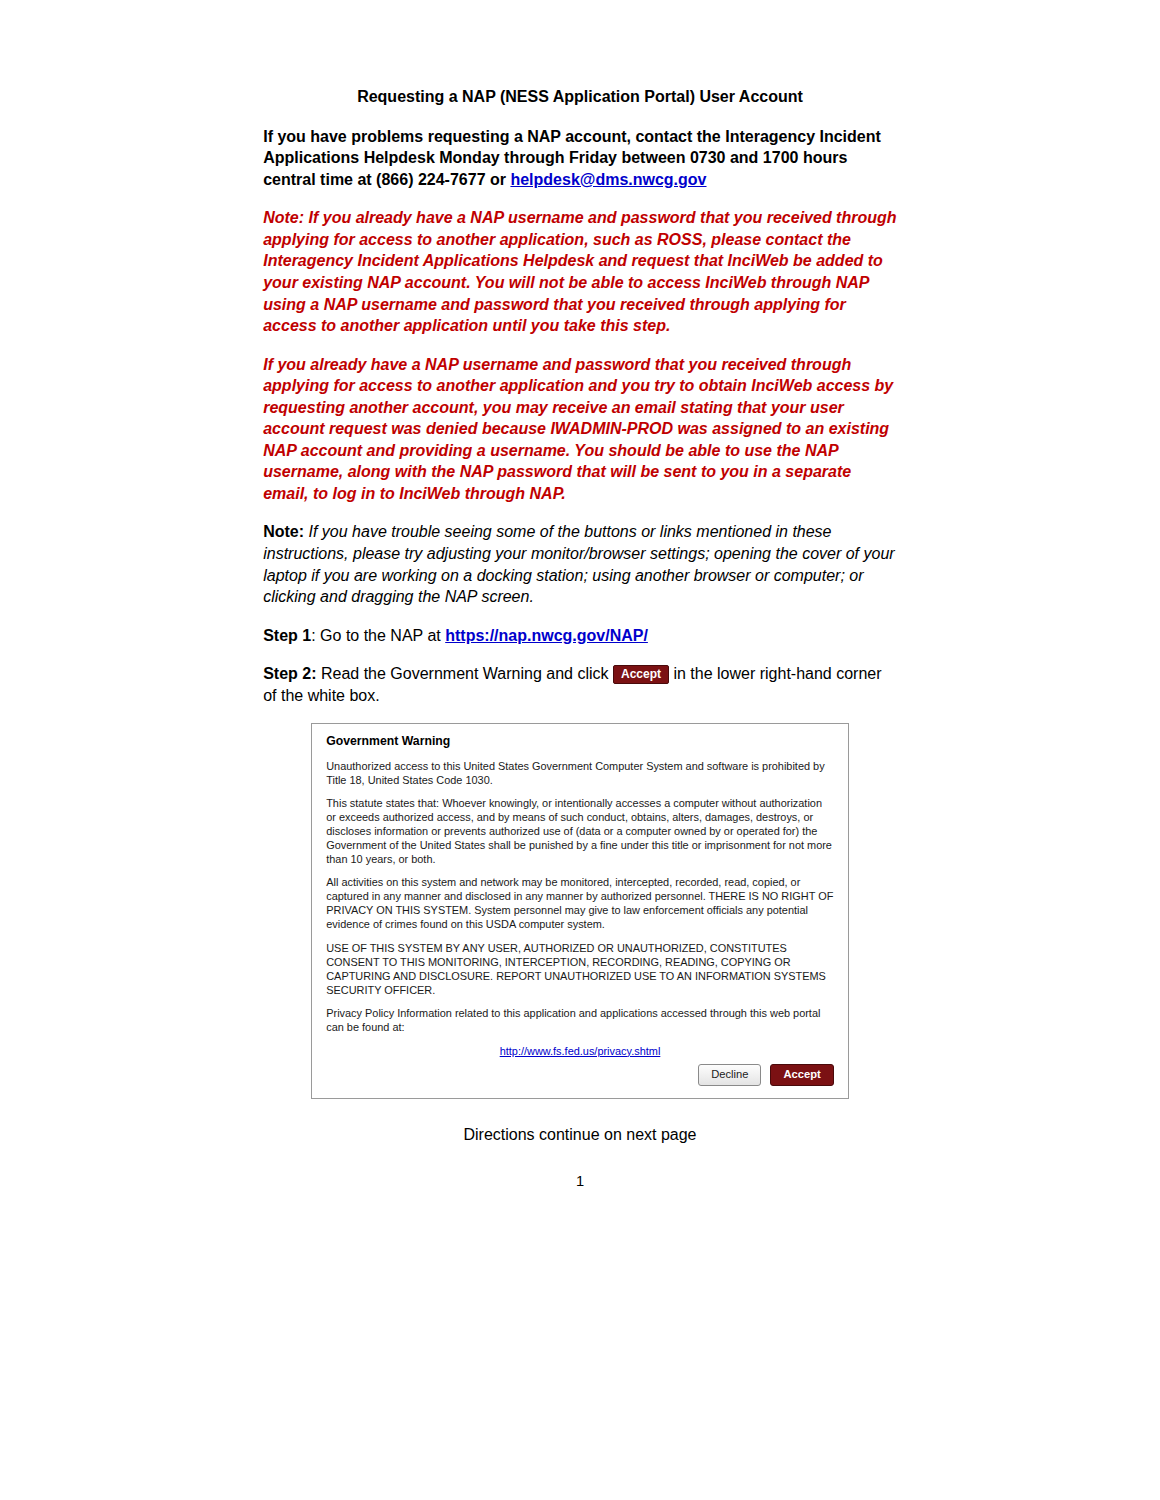Requesting a NAP (NESS Application Portal) User Account
If you have problems requesting a NAP account, contact the Interagency Incident Applications Helpdesk Monday through Friday between 0730 and 1700 hours central time at (866) 224-7677 or helpdesk@dms.nwcg.gov
Note: If you already have a NAP username and password that you received through applying for access to another application, such as ROSS, please contact the Interagency Incident Applications Helpdesk and request that InciWeb be added to your existing NAP account. You will not be able to access InciWeb through NAP using a NAP username and password that you received through applying for access to another application until you take this step.
If you already have a NAP username and password that you received through applying for access to another application and you try to obtain InciWeb access by requesting another account, you may receive an email stating that your user account request was denied because IWADMIN-PROD was assigned to an existing NAP account and providing a username. You should be able to use the NAP username, along with the NAP password that will be sent to you in a separate email, to log in to InciWeb through NAP.
Note: If you have trouble seeing some of the buttons or links mentioned in these instructions, please try adjusting your monitor/browser settings; opening the cover of your laptop if you are working on a docking station; using another browser or computer; or clicking and dragging the NAP screen.
Step 1: Go to the NAP at https://nap.nwcg.gov/NAP/
Step 2: Read the Government Warning and click Accept in the lower right-hand corner of the white box.
Government Warning
Unauthorized access to this United States Government Computer System and software is prohibited by Title 18, United States Code 1030.
This statute states that: Whoever knowingly, or intentionally accesses a computer without authorization or exceeds authorized access, and by means of such conduct, obtains, alters, damages, destroys, or discloses information or prevents authorized use of (data or a computer owned by or operated for) the Government of the United States shall be punished by a fine under this title or imprisonment for not more than 10 years, or both.
All activities on this system and network may be monitored, intercepted, recorded, read, copied, or captured in any manner and disclosed in any manner by authorized personnel. THERE IS NO RIGHT OF PRIVACY ON THIS SYSTEM. System personnel may give to law enforcement officials any potential evidence of crimes found on this USDA computer system.
USE OF THIS SYSTEM BY ANY USER, AUTHORIZED OR UNAUTHORIZED, CONSTITUTES CONSENT TO THIS MONITORING, INTERCEPTION, RECORDING, READING, COPYING OR CAPTURING AND DISCLOSURE. REPORT UNAUTHORIZED USE TO AN INFORMATION SYSTEMS SECURITY OFFICER.
Privacy Policy Information related to this application and applications accessed through this web portal can be found at:
http://www.fs.fed.us/privacy.shtml
Decline Accept
Directions continue on next page
1